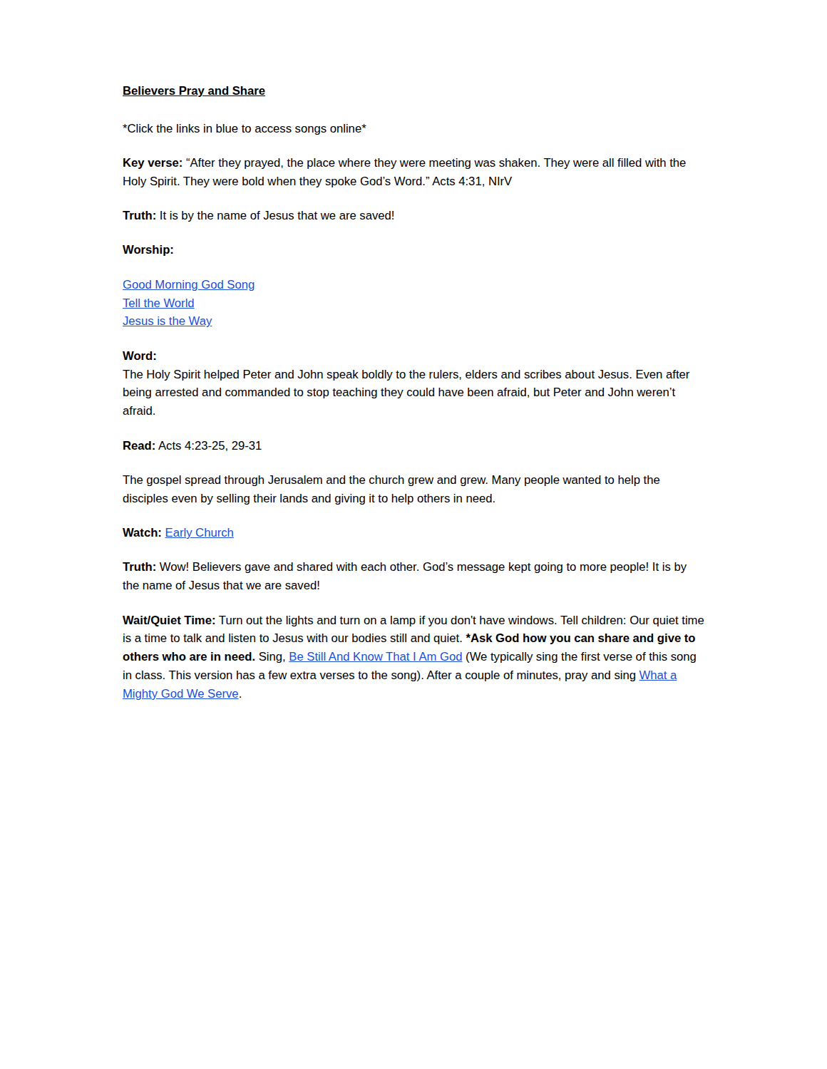Believers Pray and Share
*Click the links in blue to access songs online*
Key verse: “After they prayed, the place where they were meeting was shaken. They were all filled with the Holy Spirit. They were bold when they spoke God’s Word.” Acts 4:31, NIrV
Truth: It is by the name of Jesus that we are saved!
Worship:
Good Morning God Song Tell the World Jesus is the Way
Word:
The Holy Spirit helped Peter and John speak boldly to the rulers, elders and scribes about Jesus. Even after being arrested and commanded to stop teaching they could have been afraid, but Peter and John weren’t afraid.
Read: Acts 4:23-25, 29-31
The gospel spread through Jerusalem and the church grew and grew. Many people wanted to help the disciples even by selling their lands and giving it to help others in need.
Watch: Early Church
Truth: Wow! Believers gave and shared with each other. God’s message kept going to more people! It is by the name of Jesus that we are saved!
Wait/Quiet Time: Turn out the lights and turn on a lamp if you don't have windows. Tell children: Our quiet time is a time to talk and listen to Jesus with our bodies still and quiet. *Ask God how you can share and give to others who are in need. Sing, Be Still And Know That I Am God (We typically sing the first verse of this song in class. This version has a few extra verses to the song). After a couple of minutes, pray and sing What a Mighty God We Serve.